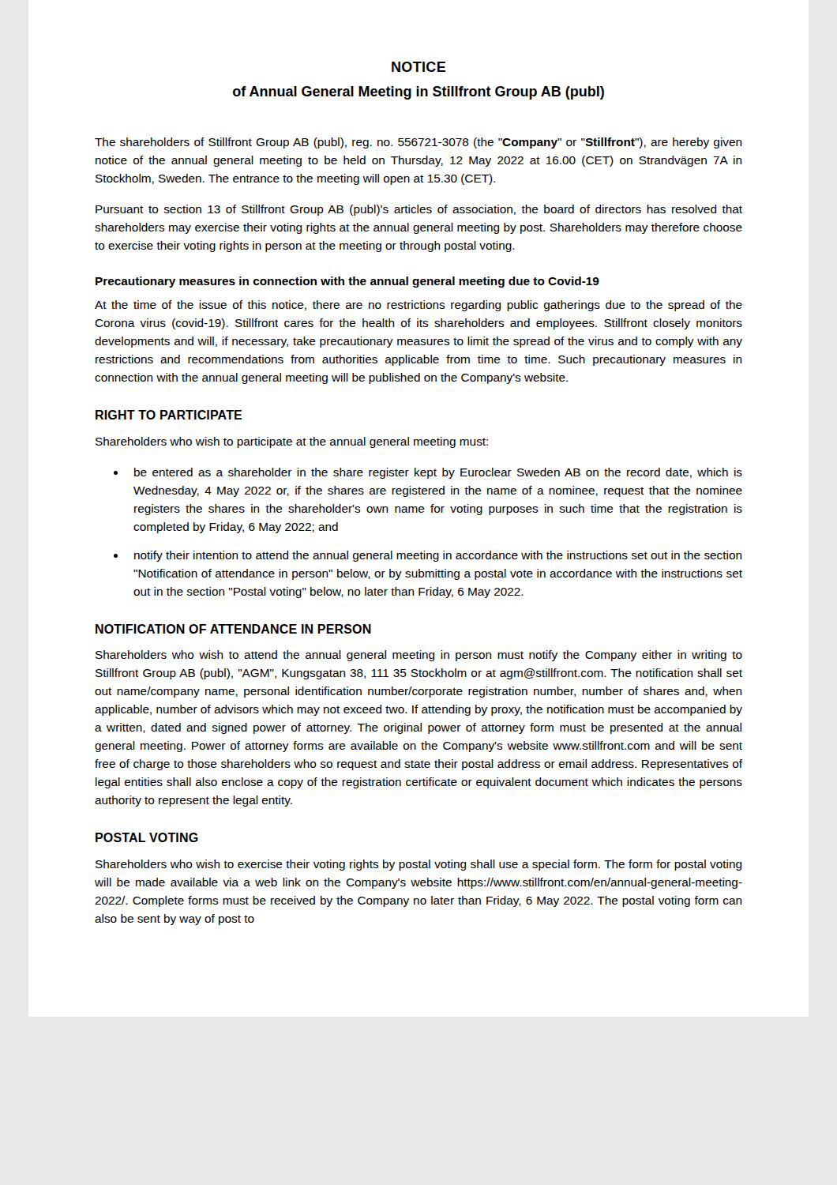NOTICE
of Annual General Meeting in Stillfront Group AB (publ)
The shareholders of Stillfront Group AB (publ), reg. no. 556721-3078 (the "Company" or "Stillfront"), are hereby given notice of the annual general meeting to be held on Thursday, 12 May 2022 at 16.00 (CET) on Strandvägen 7A in Stockholm, Sweden. The entrance to the meeting will open at 15.30 (CET).
Pursuant to section 13 of Stillfront Group AB (publ)'s articles of association, the board of directors has resolved that shareholders may exercise their voting rights at the annual general meeting by post. Shareholders may therefore choose to exercise their voting rights in person at the meeting or through postal voting.
Precautionary measures in connection with the annual general meeting due to Covid-19
At the time of the issue of this notice, there are no restrictions regarding public gatherings due to the spread of the Corona virus (covid-19). Stillfront cares for the health of its shareholders and employees. Stillfront closely monitors developments and will, if necessary, take precautionary measures to limit the spread of the virus and to comply with any restrictions and recommendations from authorities applicable from time to time. Such precautionary measures in connection with the annual general meeting will be published on the Company's website.
RIGHT TO PARTICIPATE
Shareholders who wish to participate at the annual general meeting must:
be entered as a shareholder in the share register kept by Euroclear Sweden AB on the record date, which is Wednesday, 4 May 2022 or, if the shares are registered in the name of a nominee, request that the nominee registers the shares in the shareholder's own name for voting purposes in such time that the registration is completed by Friday, 6 May 2022; and
notify their intention to attend the annual general meeting in accordance with the instructions set out in the section "Notification of attendance in person" below, or by submitting a postal vote in accordance with the instructions set out in the section "Postal voting" below, no later than Friday, 6 May 2022.
NOTIFICATION OF ATTENDANCE IN PERSON
Shareholders who wish to attend the annual general meeting in person must notify the Company either in writing to Stillfront Group AB (publ), "AGM", Kungsgatan 38, 111 35 Stockholm or at agm@stillfront.com. The notification shall set out name/company name, personal identification number/corporate registration number, number of shares and, when applicable, number of advisors which may not exceed two. If attending by proxy, the notification must be accompanied by a written, dated and signed power of attorney. The original power of attorney form must be presented at the annual general meeting. Power of attorney forms are available on the Company's website www.stillfront.com and will be sent free of charge to those shareholders who so request and state their postal address or email address. Representatives of legal entities shall also enclose a copy of the registration certificate or equivalent document which indicates the persons authority to represent the legal entity.
POSTAL VOTING
Shareholders who wish to exercise their voting rights by postal voting shall use a special form. The form for postal voting will be made available via a web link on the Company's website https://www.stillfront.com/en/annual-general-meeting-2022/. Complete forms must be received by the Company no later than Friday, 6 May 2022. The postal voting form can also be sent by way of post to